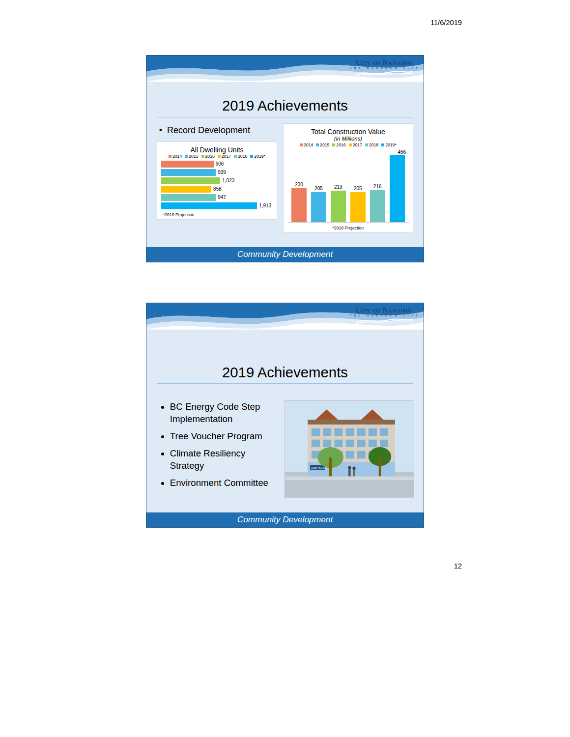11/6/2019
City of Nanaimo
T H E H A R B O U R C I T Y
2019 Achievements
• Record Development
All Dwelling Units
2014 2015 2016 2017 2018 2019*
906
939
1,023
858
947
1,913
*2019 Projection
Total Construction Value
(in Millions)
2014 2015 2016 2017 2018 2019*
456
230
205
213
205
216
*2019 Projection
Community Development
City of Nanaimo
T H E H A R B O U R C I T Y
2019 Achievements
BC Energy Code Step Implementation
Tree Voucher Program
Climate Resiliency Strategy
Environment Committee
GILBY HOTEL
Community Development
12